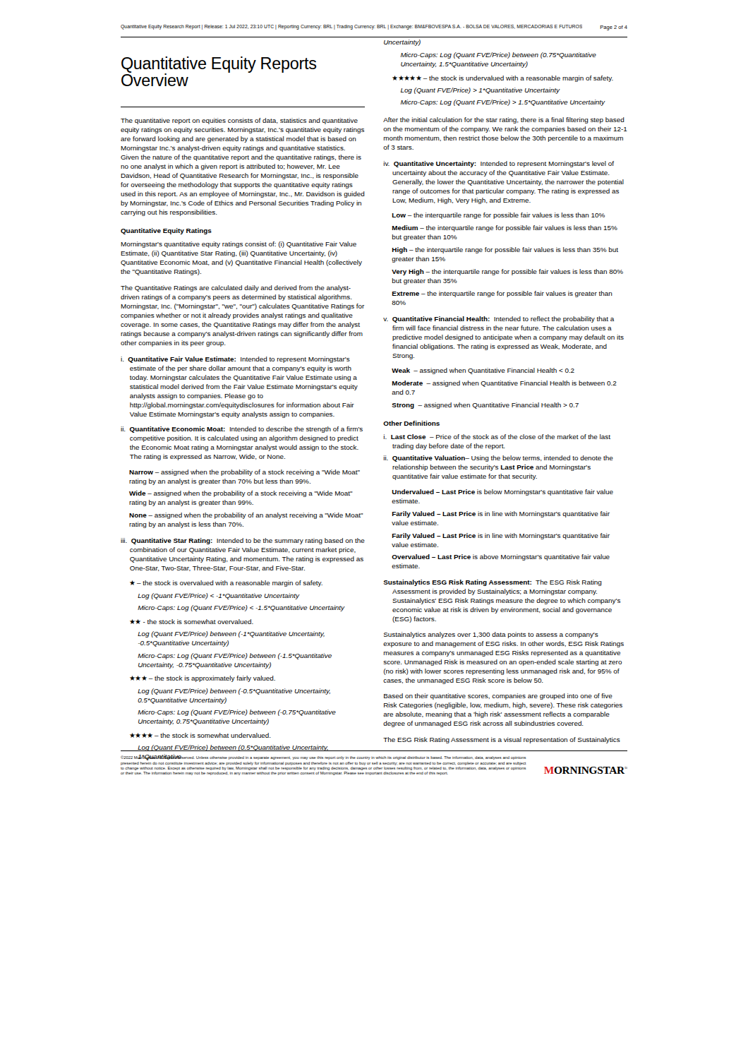Quantitative Equity Research Report | Release: 1 Jul 2022, 23:10 UTC | Reporting Currency: BRL | Trading Currency: BRL | Exchange: BM&FBOVESPA S.A. - BOLSA DE VALORES, MERCADORIAS E FUTUROS
Page 2 of 4
Quantitative Equity Reports Overview
The quantitative report on equities consists of data, statistics and quantitative equity ratings on equity securities. Morningstar, Inc.'s quantitative equity ratings are forward looking and are generated by a statistical model that is based on Morningstar Inc.'s analyst-driven equity ratings and quantitative statistics. Given the nature of the quantitative report and the quantitative ratings, there is no one analyst in which a given report is attributed to; however, Mr. Lee Davidson, Head of Quantitative Research for Morningstar, Inc., is responsible for overseeing the methodology that supports the quantitative equity ratings used in this report. As an employee of Morningstar, Inc., Mr. Davidson is guided by Morningstar, Inc.'s Code of Ethics and Personal Securities Trading Policy in carrying out his responsibilities.
Quantitative Equity Ratings
Morningstar's quantitative equity ratings consist of: (i) Quantitative Fair Value Estimate, (ii) Quantitative Star Rating, (iii) Quantitative Uncertainty, (iv) Quantitative Economic Moat, and (v) Quantitative Financial Health (collectively the "Quantitative Ratings).
The Quantitative Ratings are calculated daily and derived from the analyst-driven ratings of a company's peers as determined by statistical algorithms. Morningstar, Inc. ("Morningstar", "we", "our") calculates Quantitative Ratings for companies whether or not it already provides analyst ratings and qualitative coverage. In some cases, the Quantitative Ratings may differ from the analyst ratings because a company's analyst-driven ratings can significantly differ from other companies in its peer group.
i. Quantitative Fair Value Estimate: Intended to represent Morningstar's estimate of the per share dollar amount that a company's equity is worth today. Morningstar calculates the Quantitative Fair Value Estimate using a statistical model derived from the Fair Value Estimate Morningstar's equity analysts assign to companies. Please go to http://global.morningstar.com/equitydisclosures for information about Fair Value Estimate Morningstar's equity analysts assign to companies.
ii. Quantitative Economic Moat: Intended to describe the strength of a firm's competitive position. It is calculated using an algorithm designed to predict the Economic Moat rating a Morningstar analyst would assign to the stock. The rating is expressed as Narrow, Wide, or None.
Narrow – assigned when the probability of a stock receiving a "Wide Moat" rating by an analyst is greater than 70% but less than 99%.
Wide – assigned when the probability of a stock receiving a "Wide Moat" rating by an analyst is greater than 99%.
None – assigned when the probability of an analyst receiving a "Wide Moat" rating by an analyst is less than 70%.
iii. Quantitative Star Rating: Intended to be the summary rating based on the combination of our Quantitative Fair Value Estimate, current market price, Quantitative Uncertainty Rating, and momentum. The rating is expressed as One-Star, Two-Star, Three-Star, Four-Star, and Five-Star.
★ – the stock is overvalued with a reasonable margin of safety.
Log (Quant FVE/Price) < -1*Quantitative Uncertainty
Micro-Caps: Log (Quant FVE/Price) < -1.5*Quantitative Uncertainty
★★ - the stock is somewhat overvalued.
Log (Quant FVE/Price) between (-1*Quantitative Uncertainty, -0.5*Quantitative Uncertainty)
Micro-Caps: Log (Quant FVE/Price) between (-1.5*Quantitative Uncertainty, -0.75*Quantitative Uncertainty)
★★★ – the stock is approximately fairly valued.
Log (Quant FVE/Price) between (-0.5*Quantitative Uncertainty, 0.5*Quantitative Uncertainty)
Micro-Caps: Log (Quant FVE/Price) between (-0.75*Quantitative Uncertainty, 0.75*Quantitative Uncertainty)
★★★★ – the stock is somewhat undervalued.
Log (Quant FVE/Price) between (0.5*Quantitative Uncertainty, 1*Quantitative
Uncertainty)
Micro-Caps: Log (Quant FVE/Price) between (0.75*Quantitative Uncertainty, 1.5*Quantitative Uncertainty)
★★★★★ – the stock is undervalued with a reasonable margin of safety.
Log (Quant FVE/Price) > 1*Quantitative Uncertainty
Micro-Caps: Log (Quant FVE/Price) > 1.5*Quantitative Uncertainty
After the initial calculation for the star rating, there is a final filtering step based on the momentum of the company. We rank the companies based on their 12-1 month momentum, then restrict those below the 30th percentile to a maximum of 3 stars.
iv. Quantitative Uncertainty: Intended to represent Morningstar's level of uncertainty about the accuracy of the Quantitative Fair Value Estimate. Generally, the lower the Quantitative Uncertainty, the narrower the potential range of outcomes for that particular company. The rating is expressed as Low, Medium, High, Very High, and Extreme.
Low – the interquartile range for possible fair values is less than 10%
Medium – the interquartile range for possible fair values is less than 15% but greater than 10%
High – the interquartile range for possible fair values is less than 35% but greater than 15%
Very High – the interquartile range for possible fair values is less than 80% but greater than 35%
Extreme – the interquartile range for possible fair values is greater than 80%
v. Quantitative Financial Health: Intended to reflect the probability that a firm will face financial distress in the near future. The calculation uses a predictive model designed to anticipate when a company may default on its financial obligations. The rating is expressed as Weak, Moderate, and Strong.
Weak – assigned when Quantitative Financial Health < 0.2
Moderate – assigned when Quantitative Financial Health is between 0.2 and 0.7
Strong – assigned when Quantitative Financial Health > 0.7
Other Definitions
i. Last Close – Price of the stock as of the close of the market of the last trading day before date of the report.
ii. Quantitative Valuation– Using the below terms, intended to denote the relationship between the security's Last Price and Morningstar's quantitative fair value estimate for that security.
Undervalued – Last Price is below Morningstar's quantitative fair value estimate.
Farily Valued – Last Price is in line with Morningstar's quantitative fair value estimate.
Farily Valued – Last Price is in line with Morningstar's quantitative fair value estimate.
Overvalued – Last Price is above Morningstar's quantitative fair value estimate.
Sustainalytics ESG Risk Rating Assessment: The ESG Risk Rating Assessment is provided by Sustainalytics; a Morningstar company. Sustainalytics' ESG Risk Ratings measure the degree to which company's economic value at risk is driven by environment, social and governance (ESG) factors.
Sustainalytics analyzes over 1,300 data points to assess a company's exposure to and management of ESG risks. In other words, ESG Risk Ratings measures a company's unmanaged ESG Risks represented as a quantitative score. Unmanaged Risk is measured on an open-ended scale starting at zero (no risk) with lower scores representing less unmanaged risk and, for 95% of cases, the unmanaged ESG Risk score is below 50.
Based on their quantitative scores, companies are grouped into one of five Risk Categories (negligible, low, medium, high, severe). These risk categories are absolute, meaning that a 'high risk' assessment reflects a comparable degree of unmanaged ESG risk across all subindustries covered.
The ESG Risk Rating Assessment is a visual representation of Sustainalytics
©2022 Morningstar. All Rights Reserved. Unless otherwise provided in a separate agreement, you may use this report only in the country in which its original distributor is based. The information, data, analyses and opinions presented herein do not constitute investment advice; are provided solely for informational purposes and therefore is not an offer to buy or sell a security; are not warranted to be correct, complete or accurate; and are subject to change without notice. Except as otherwise required by law, Morningstar shall not be responsible for any trading decisions, damages or other losses resulting from, or related to, the information, data, analyses or opinions or their use. The information herein may not be reproduced, in any manner without the prior written consent of Morningstar. Please see important disclosures at the end of this report.
MORNINGSTAR®